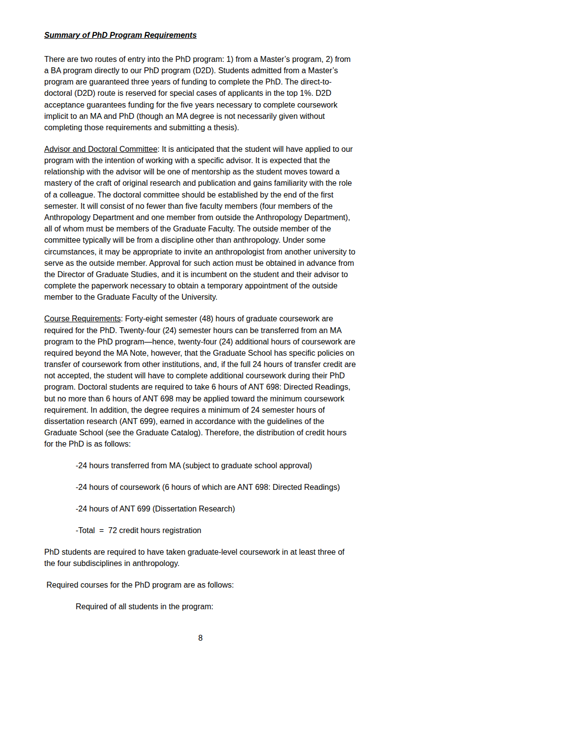Summary of PhD Program Requirements
There are two routes of entry into the PhD program: 1) from a Master’s program, 2) from a BA program directly to our PhD program (D2D). Students admitted from a Master’s program are guaranteed three years of funding to complete the PhD. The direct-to-doctoral (D2D) route is reserved for special cases of applicants in the top 1%. D2D acceptance guarantees funding for the five years necessary to complete coursework implicit to an MA and PhD (though an MA degree is not necessarily given without completing those requirements and submitting a thesis).
Advisor and Doctoral Committee: It is anticipated that the student will have applied to our program with the intention of working with a specific advisor. It is expected that the relationship with the advisor will be one of mentorship as the student moves toward a mastery of the craft of original research and publication and gains familiarity with the role of a colleague. The doctoral committee should be established by the end of the first semester. It will consist of no fewer than five faculty members (four members of the Anthropology Department and one member from outside the Anthropology Department), all of whom must be members of the Graduate Faculty. The outside member of the committee typically will be from a discipline other than anthropology. Under some circumstances, it may be appropriate to invite an anthropologist from another university to serve as the outside member. Approval for such action must be obtained in advance from the Director of Graduate Studies, and it is incumbent on the student and their advisor to complete the paperwork necessary to obtain a temporary appointment of the outside member to the Graduate Faculty of the University.
Course Requirements: Forty-eight semester (48) hours of graduate coursework are required for the PhD. Twenty-four (24) semester hours can be transferred from an MA program to the PhD program—hence, twenty-four (24) additional hours of coursework are required beyond the MA Note, however, that the Graduate School has specific policies on transfer of coursework from other institutions, and, if the full 24 hours of transfer credit are not accepted, the student will have to complete additional coursework during their PhD program. Doctoral students are required to take 6 hours of ANT 698: Directed Readings, but no more than 6 hours of ANT 698 may be applied toward the minimum coursework requirement. In addition, the degree requires a minimum of 24 semester hours of dissertation research (ANT 699), earned in accordance with the guidelines of the Graduate School (see the Graduate Catalog). Therefore, the distribution of credit hours for the PhD is as follows:
-24 hours transferred from MA (subject to graduate school approval)
-24 hours of coursework (6 hours of which are ANT 698: Directed Readings)
-24 hours of ANT 699 (Dissertation Research)
-Total = 72 credit hours registration
PhD students are required to have taken graduate-level coursework in at least three of the four subdisciplines in anthropology.
Required courses for the PhD program are as follows:
Required of all students in the program:
8